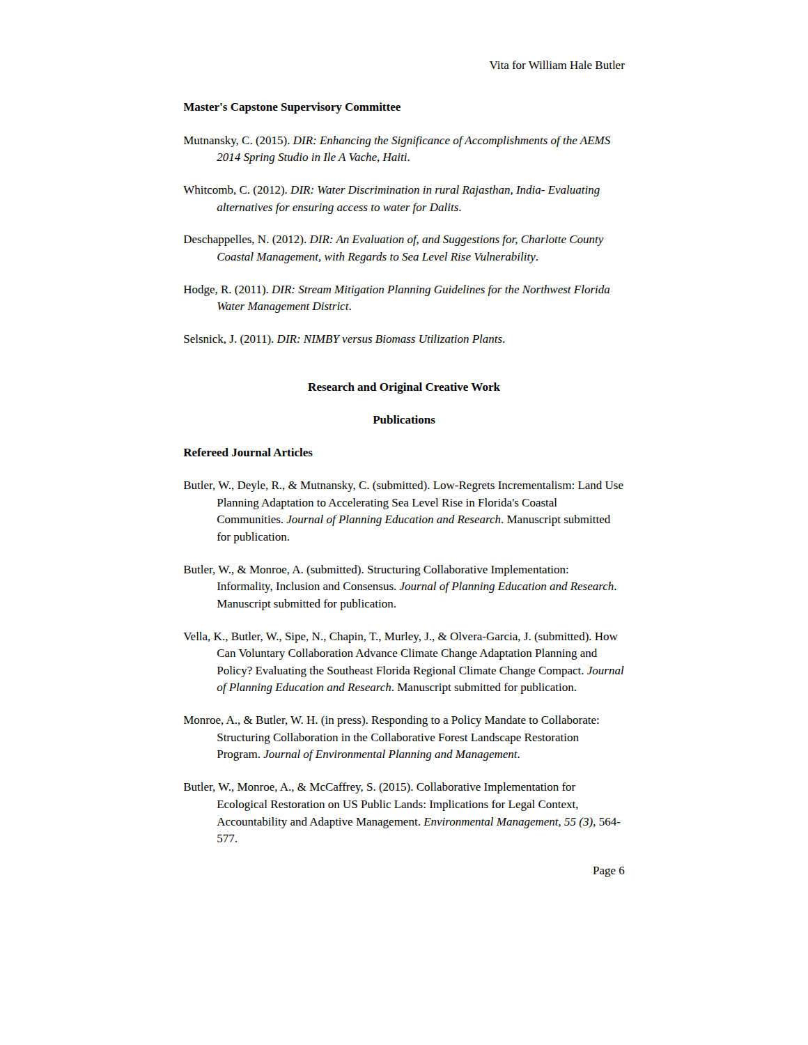Vita for William Hale Butler
Master's Capstone Supervisory Committee
Mutnansky, C. (2015). DIR: Enhancing the Significance of Accomplishments of the AEMS 2014 Spring Studio in Ile A Vache, Haiti.
Whitcomb, C. (2012). DIR: Water Discrimination in rural Rajasthan, India- Evaluating alternatives for ensuring access to water for Dalits.
Deschappelles, N. (2012). DIR: An Evaluation of, and Suggestions for, Charlotte County Coastal Management, with Regards to Sea Level Rise Vulnerability.
Hodge, R. (2011). DIR: Stream Mitigation Planning Guidelines for the Northwest Florida Water Management District.
Selsnick, J. (2011). DIR: NIMBY versus Biomass Utilization Plants.
Research and Original Creative Work
Publications
Refereed Journal Articles
Butler, W., Deyle, R., & Mutnansky, C. (submitted). Low-Regrets Incrementalism: Land Use Planning Adaptation to Accelerating Sea Level Rise in Florida's Coastal Communities. Journal of Planning Education and Research. Manuscript submitted for publication.
Butler, W., & Monroe, A. (submitted). Structuring Collaborative Implementation: Informality, Inclusion and Consensus. Journal of Planning Education and Research. Manuscript submitted for publication.
Vella, K., Butler, W., Sipe, N., Chapin, T., Murley, J., & Olvera-Garcia, J. (submitted). How Can Voluntary Collaboration Advance Climate Change Adaptation Planning and Policy? Evaluating the Southeast Florida Regional Climate Change Compact. Journal of Planning Education and Research. Manuscript submitted for publication.
Monroe, A., & Butler, W. H. (in press). Responding to a Policy Mandate to Collaborate: Structuring Collaboration in the Collaborative Forest Landscape Restoration Program. Journal of Environmental Planning and Management.
Butler, W., Monroe, A., & McCaffrey, S. (2015). Collaborative Implementation for Ecological Restoration on US Public Lands: Implications for Legal Context, Accountability and Adaptive Management. Environmental Management, 55 (3), 564-577.
Page 6